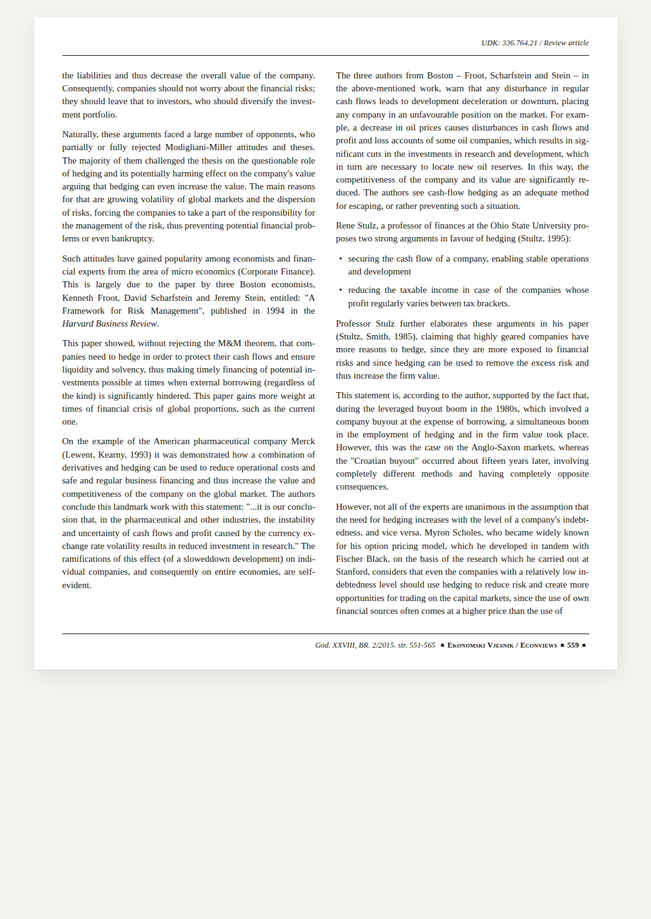UDK: 336.764.21 / Review article
the liabilities and thus decrease the overall value of the company. Consequently, companies should not worry about the financial risks; they should leave that to investors, who should diversify the investment portfolio.
Naturally, these arguments faced a large number of opponents, who partially or fully rejected Modigliani-Miller attitudes and theses. The majority of them challenged the thesis on the questionable role of hedging and its potentially harming effect on the company's value arguing that hedging can even increase the value. The main reasons for that are growing volatility of global markets and the dispersion of risks, forcing the companies to take a part of the responsibility for the management of the risk, thus preventing potential financial problems or even bankruptcy.
Such attitudes have gained popularity among economists and financial experts from the area of micro economics (Corporate Finance). This is largely due to the paper by three Boston economists, Kenneth Froot, David Scharfstein and Jeremy Stein, entitled: "A Framework for Risk Management", published in 1994 in the Harvard Business Review.
This paper showed, without rejecting the M&M theorem, that companies need to hedge in order to protect their cash flows and ensure liquidity and solvency, thus making timely financing of potential investments possible at times when external borrowing (regardless of the kind) is significantly hindered. This paper gains more weight at times of financial crisis of global proportions, such as the current one.
On the example of the American pharmaceutical company Merck (Lewent, Kearny, 1993) it was demonstrated how a combination of derivatives and hedging can be used to reduce operational costs and safe and regular business financing and thus increase the value and competitiveness of the company on the global market. The authors conclude this landmark work with this statement: "...it is our conclusion that, in the pharmaceutical and other industries, the instability and uncertainty of cash flows and profit caused by the currency exchange rate volatility results in reduced investment in research." The ramifications of this effect (of a sloweddown development) on individual companies, and consequently on entire economies, are self-evident.
The three authors from Boston – Froot, Scharfstein and Stein – in the above-mentioned work, warn that any disturbance in regular cash flows leads to development deceleration or downturn, placing any company in an unfavourable position on the market. For example, a decrease in oil prices causes disturbances in cash flows and profit and loss accounts of some oil companies, which results in significant cuts in the investments in research and development, which in turn are necessary to locate new oil reserves. In this way, the competitiveness of the company and its value are significantly reduced. The authors see cash-flow hedging as an adequate method for escaping, or rather preventing such a situation.
Rene Stulz, a professor of finances at the Ohio State University proposes two strong arguments in favour of hedging (Stultz, 1995):
securing the cash flow of a company, enabling stable operations and development
reducing the taxable income in case of the companies whose profit regularly varies between tax brackets.
Professor Stulz further elaborates these arguments in his paper (Stultz, Smith, 1985), claiming that highly geared companies have more reasons to hedge, since they are more exposed to financial risks and since hedging can be used to remove the excess risk and thus increase the firm value.
This statement is, according to the author, supported by the fact that, during the leveraged buyout boom in the 1980s, which involved a company buyout at the expense of borrowing, a simultaneous boom in the employment of hedging and in the firm value took place. However, this was the case on the Anglo-Saxon markets, whereas the "Croatian buyout" occurred about fifteen years later, involving completely different methods and having completely opposite consequences.
However, not all of the experts are unanimous in the assumption that the need for hedging increases with the level of a company's indebtedness, and vice versa. Myron Scholes, who became widely known for his option pricing model, which he developed in tandem with Fischer Black, on the basis of the research which he carried out at Stanford, considers that even the companies with a relatively low indebtedness level should use hedging to reduce risk and create more opportunities for trading on the capital markets, since the use of own financial sources often comes at a higher price than the use of
God. XXVIII, BR. 2/2015. str. 551-565 ■Ekonomski Vjesnik / Econviews■559■